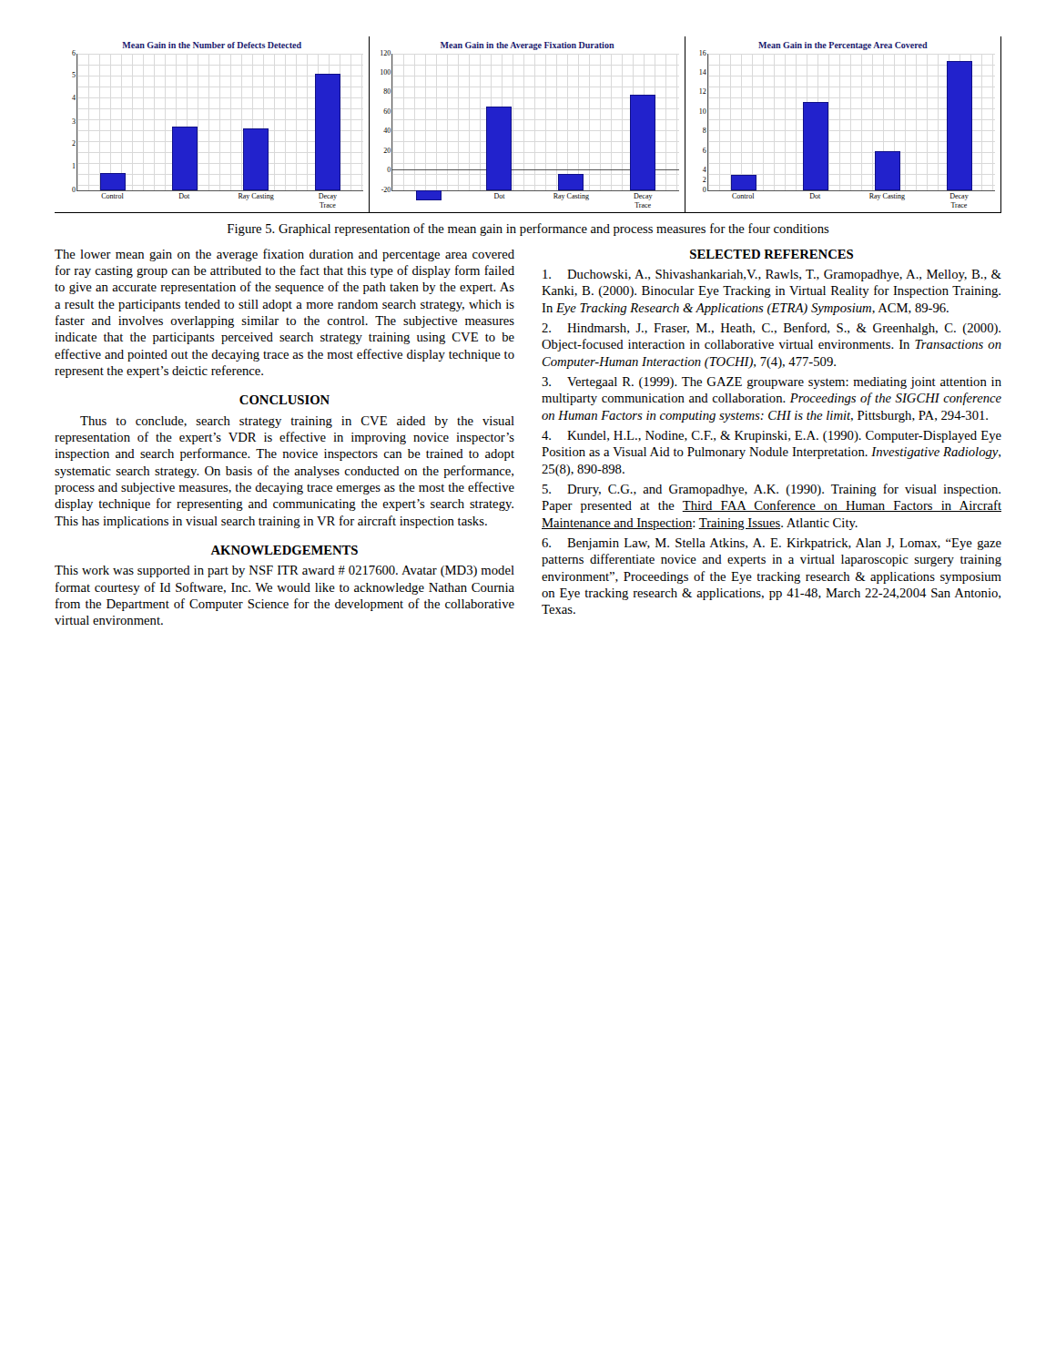Mean Gain in the Number of Defects Detected
6 5 4 3 2 1 0
Control Dot Ray Casting Decay Trace
Mean Gain in the Average Fixation Duration
120 100 80 60 40 20 0 -20
Control Dot Ray Casting Decay Trace
Mean Gain in the Percentage Area Covered
16 14 12 10 8 6 4 2 0
Control Dot Ray Casting Decay Trace
Figure 5. Graphical representation of the mean gain in performance and process measures for the four conditions
The lower mean gain on the average fixation duration and percentage area covered for ray casting group can be attributed to the fact that this type of display form failed to give an accurate representation of the sequence of the path taken by the expert. As a result the participants tended to still adopt a more random search strategy, which is faster and involves overlapping similar to the control. The subjective measures indicate that the participants perceived search strategy training using CVE to be effective and pointed out the decaying trace as the most effective display technique to represent the expert’s deictic reference.
Conclusion
Thus to conclude, search strategy training in CVE aided by the visual representation of the expert’s VDR is effective in improving novice inspector’s inspection and search performance. The novice inspectors can be trained to adopt systematic search strategy. On basis of the analyses conducted on the performance, process and subjective measures, the decaying trace emerges as the most the effective display technique for representing and communicating the expert’s search strategy. This has implications in visual search training in VR for aircraft inspection tasks.
Aknowledgements
This work was supported in part by NSF ITR award # 0217600. Avatar (MD3) model format courtesy of Id Software, Inc. We would like to acknowledge Nathan Cournia from the Department of Computer Science for the development of the collaborative virtual environment.
Selected References
1. Duchowski, A., Shivashankariah,V., Rawls, T., Gramopadhye, A., Melloy, B., & Kanki, B. (2000). Binocular Eye Tracking in Virtual Reality for Inspection Training. In Eye Tracking Research & Applications (ETRA) Symposium, ACM, 89-96.
2. Hindmarsh, J., Fraser, M., Heath, C., Benford, S., & Greenhalgh, C. (2000). Object-focused interaction in collaborative virtual environments. In Transactions on Computer-Human Interaction (TOCHI), 7(4), 477-509.
3. Vertegaal R. (1999). The GAZE groupware system: mediating joint attention in multiparty communication and collaboration. Proceedings of the SIGCHI conference on Human Factors in computing systems: CHI is the limit, Pittsburgh, PA, 294-301.
4. Kundel, H.L., Nodine, C.F., & Krupinski, E.A. (1990). Computer-Displayed Eye Position as a Visual Aid to Pulmonary Nodule Interpretation. Investigative Radiology, 25(8), 890-898.
5. Drury, C.G., and Gramopadhye, A.K. (1990). Training for visual inspection. Paper presented at the Third FAA Conference on Human Factors in Aircraft Maintenance and Inspection: Training Issues. Atlantic City.
6. Benjamin Law, M. Stella Atkins, A. E. Kirkpatrick, Alan J, Lomax, “Eye gaze patterns differentiate novice and experts in a virtual laparoscopic surgery training environment”, Proceedings of the Eye tracking research & applications symposium on Eye tracking research & applications, pp 41-48, March 22-24,2004 San Antonio, Texas.